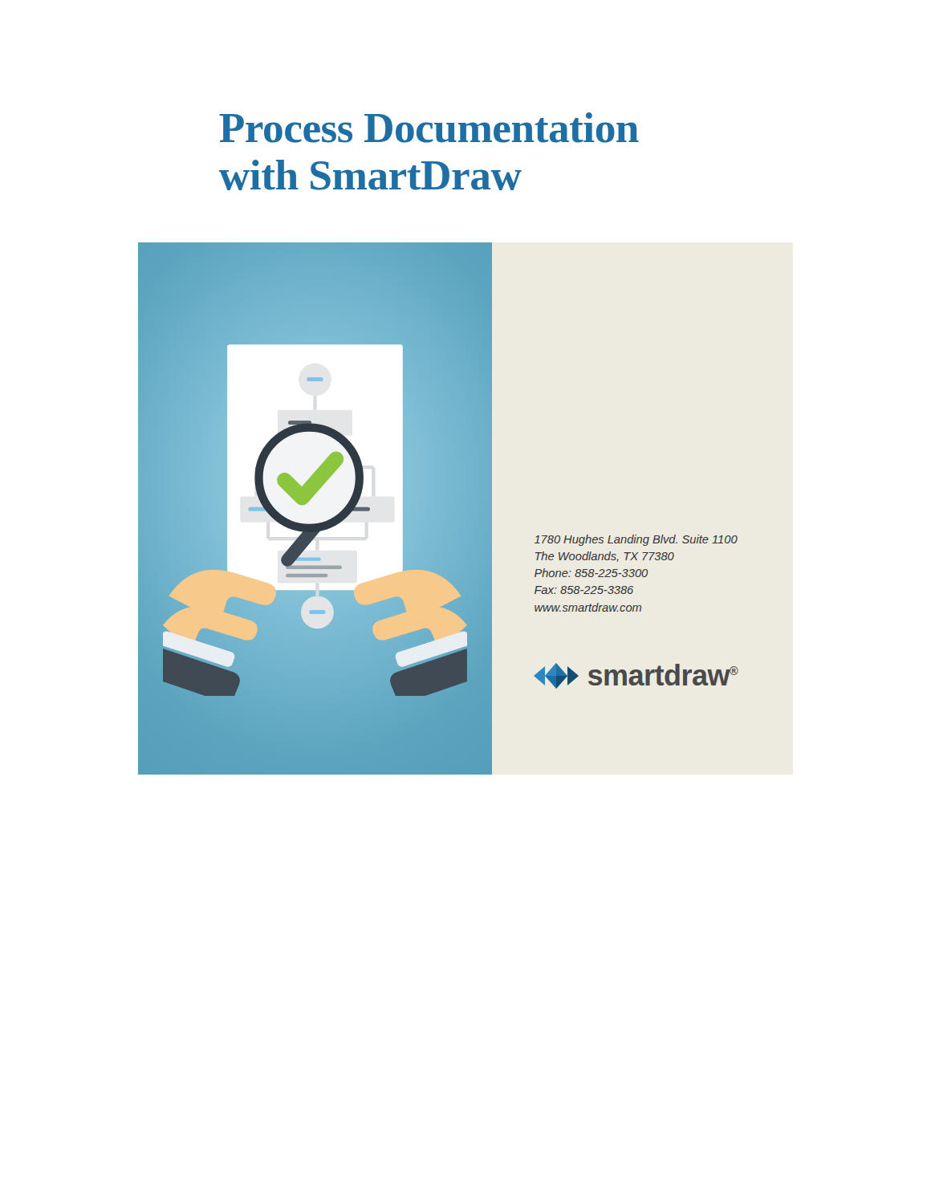Process Documentation with SmartDraw
1780 Hughes Landing Blvd. Suite 1100
The Woodlands, TX 77380
Phone: 858-225-3300
Fax: 858-225-3386
www.smartdraw.com
smartdraw®